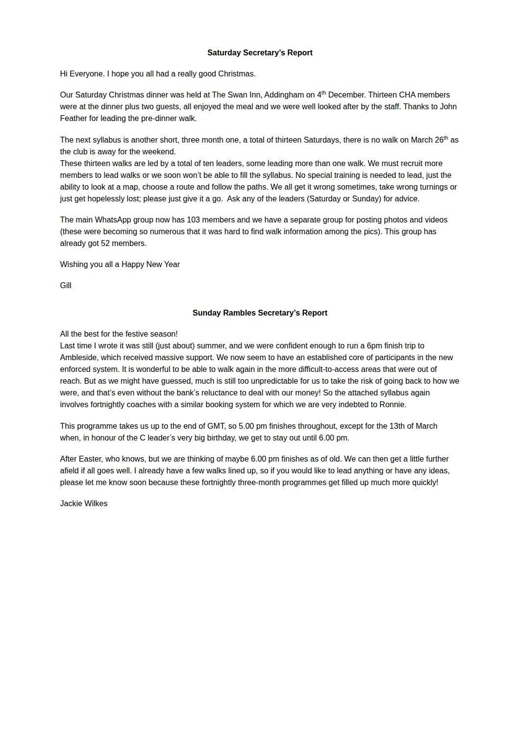Saturday Secretary’s Report
Hi Everyone. I hope you all had a really good Christmas.
Our Saturday Christmas dinner was held at The Swan Inn, Addingham on 4th December. Thirteen CHA members were at the dinner plus two guests, all enjoyed the meal and we were well looked after by the staff. Thanks to John Feather for leading the pre-dinner walk.
The next syllabus is another short, three month one, a total of thirteen Saturdays, there is no walk on March 26th as the club is away for the weekend.
These thirteen walks are led by a total of ten leaders, some leading more than one walk. We must recruit more members to lead walks or we soon won’t be able to fill the syllabus. No special training is needed to lead, just the ability to look at a map, choose a route and follow the paths. We all get it wrong sometimes, take wrong turnings or just get hopelessly lost; please just give it a go. Ask any of the leaders (Saturday or Sunday) for advice.
The main WhatsApp group now has 103 members and we have a separate group for posting photos and videos (these were becoming so numerous that it was hard to find walk information among the pics). This group has already got 52 members.
Wishing you all a Happy New Year
Gill
Sunday Rambles Secretary’s Report
All the best for the festive season!
Last time I wrote it was still (just about) summer, and we were confident enough to run a 6pm finish trip to Ambleside, which received massive support. We now seem to have an established core of participants in the new enforced system. It is wonderful to be able to walk again in the more difficult-to-access areas that were out of reach. But as we might have guessed, much is still too unpredictable for us to take the risk of going back to how we were, and that’s even without the bank’s reluctance to deal with our money! So the attached syllabus again involves fortnightly coaches with a similar booking system for which we are very indebted to Ronnie.
This programme takes us up to the end of GMT, so 5.00 pm finishes throughout, except for the 13th of March when, in honour of the C leader’s very big birthday, we get to stay out until 6.00 pm.
After Easter, who knows, but we are thinking of maybe 6.00 pm finishes as of old. We can then get a little further afield if all goes well. I already have a few walks lined up, so if you would like to lead anything or have any ideas, please let me know soon because these fortnightly three-month programmes get filled up much more quickly!
Jackie Wilkes